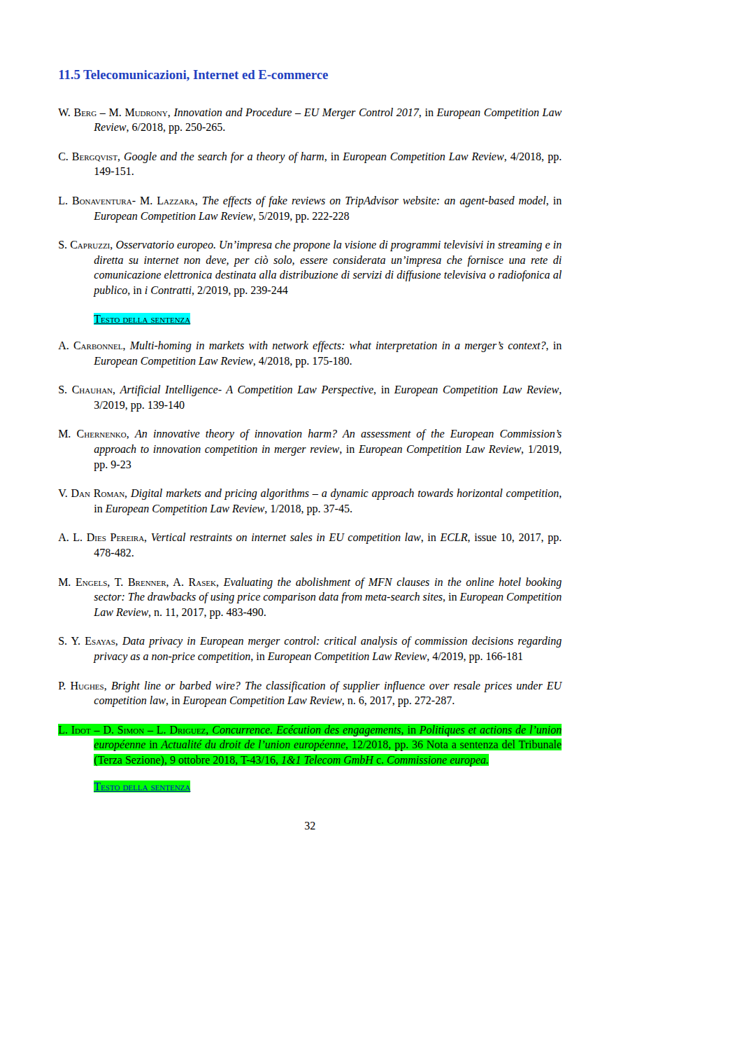11.5 Telecomunicazioni, Internet ed E-commerce
W. Berg – M. Mudrony, Innovation and Procedure – EU Merger Control 2017, in European Competition Law Review, 6/2018, pp. 250-265.
C. Bergqvist, Google and the search for a theory of harm, in European Competition Law Review, 4/2018, pp. 149-151.
L. Bonaventura- M. Lazzara, The effects of fake reviews on TripAdvisor website: an agent-based model, in European Competition Law Review, 5/2019, pp. 222-228
S. Capruzzi, Osservatorio europeo. Un’impresa che propone la visione di programmi televisivi in streaming e in diretta su internet non deve, per ciò solo, essere considerata un’impresa che fornisce una rete di comunicazione elettronica destinata alla distribuzione di servizi di diffusione televisiva o radiofonica al publico, in i Contratti, 2/2019, pp. 239-244
Testo della sentenza
A. Carbonnel, Multi-homing in markets with network effects: what interpretation in a merger’s context?, in European Competition Law Review, 4/2018, pp. 175-180.
S. Chauhan, Artificial Intelligence- A Competition Law Perspective, in European Competition Law Review, 3/2019, pp. 139-140
M. Chernenko, An innovative theory of innovation harm? An assessment of the European Commission’s approach to innovation competition in merger review, in European Competition Law Review, 1/2019, pp. 9-23
V. Dan Roman, Digital markets and pricing algorithms – a dynamic approach towards horizontal competition, in European Competition Law Review, 1/2018, pp. 37-45.
A. L. Dies Pereira, Vertical restraints on internet sales in EU competition law, in ECLR, issue 10, 2017, pp. 478-482.
M. Engels, T. Brenner, A. Rasek, Evaluating the abolishment of MFN clauses in the online hotel booking sector: The drawbacks of using price comparison data from meta-search sites, in European Competition Law Review, n. 11, 2017, pp. 483-490.
S. Y. Esayas, Data privacy in European merger control: critical analysis of commission decisions regarding privacy as a non-price competition, in European Competition Law Review, 4/2019, pp. 166-181
P. Hughes, Bright line or barbed wire? The classification of supplier influence over resale prices under EU competition law, in European Competition Law Review, n. 6, 2017, pp. 272-287.
L. Idot – D. Simon – L. Driguez, Concurrence. Ecécution des engagements, in Politiques et actions de l’union européenne in Actualité du droit de l’union européenne, 12/2018, pp. 36 Nota a sentenza del Tribunale (Terza Sezione), 9 ottobre 2018, T-43/16, 1&1 Telecom GmbH c. Commissione europea.
Testo della sentenza
32